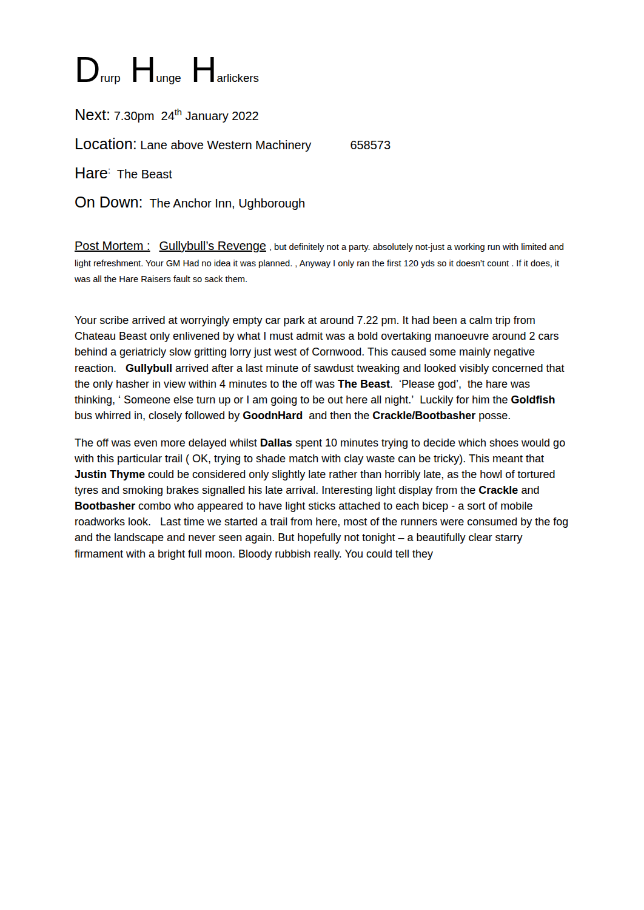Drurp Hunge Harlickers
Next: 7.30pm 24th January 2022
Location: Lane above Western Machinery 658573
Hare: The Beast
On Down: The Anchor Inn, Ughborough
Post Mortem : Gullybull’s Revenge , but definitely not a party. absolutely not-just a working run with limited and light refreshment. Your GM Had no idea it was planned. , Anyway I only ran the first 120 yds so it doesn’t count . If it does, it was all the Hare Raisers fault so sack them.
Your scribe arrived at worryingly empty car park at around 7.22 pm. It had been a calm trip from Chateau Beast only enlivened by what I must admit was a bold overtaking manoeuvre around 2 cars behind a geriatricly slow gritting lorry just west of Cornwood. This caused some mainly negative reaction. Gullybull arrived after a last minute of sawdust tweaking and looked visibly concerned that the only hasher in view within 4 minutes to the off was The Beast. ‘Please god’, the hare was thinking, ‘ Someone else turn up or I am going to be out here all night.’ Luckily for him the Goldfish bus whirred in, closely followed by GoodnHard and then the Crackle/Bootbasher posse.
The off was even more delayed whilst Dallas spent 10 minutes trying to decide which shoes would go with this particular trail ( OK, trying to shade match with clay waste can be tricky). This meant that Justin Thyme could be considered only slightly late rather than horribly late, as the howl of tortured tyres and smoking brakes signalled his late arrival. Interesting light display from the Crackle and Bootbasher combo who appeared to have light sticks attached to each bicep - a sort of mobile roadworks look. Last time we started a trail from here, most of the runners were consumed by the fog and the landscape and never seen again. But hopefully not tonight – a beautifully clear starry firmament with a bright full moon. Bloody rubbish really. You could tell they